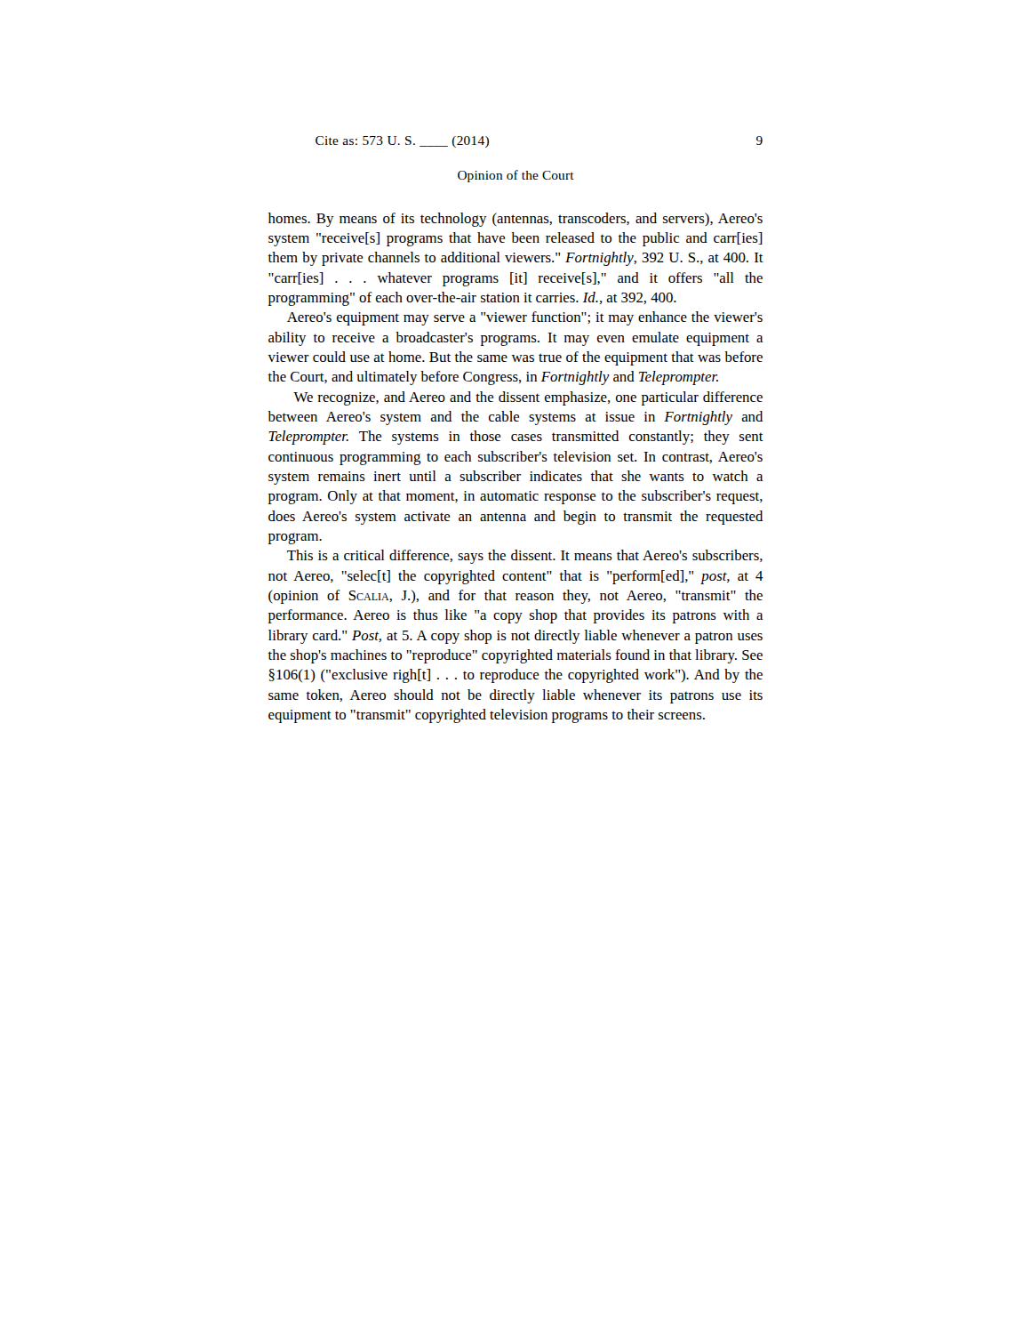Cite as: 573 U. S. ____ (2014) 9
Opinion of the Court
homes. By means of its technology (antennas, transcoders, and servers), Aereo's system "receive[s] programs that have been released to the public and carr[ies] them by private channels to additional viewers." Fortnightly, 392 U. S., at 400. It "carr[ies] . . . whatever programs [it] receive[s]," and it offers "all the programming" of each over-the-air station it carries. Id., at 392, 400.
Aereo's equipment may serve a "viewer function"; it may enhance the viewer's ability to receive a broadcaster's programs. It may even emulate equipment a viewer could use at home. But the same was true of the equipment that was before the Court, and ultimately before Congress, in Fortnightly and Teleprompter.
We recognize, and Aereo and the dissent emphasize, one particular difference between Aereo's system and the cable systems at issue in Fortnightly and Teleprompter. The systems in those cases transmitted constantly; they sent continuous programming to each subscriber's television set. In contrast, Aereo's system remains inert until a subscriber indicates that she wants to watch a program. Only at that moment, in automatic response to the subscriber's request, does Aereo's system activate an antenna and begin to transmit the requested program.
This is a critical difference, says the dissent. It means that Aereo's subscribers, not Aereo, "selec[t] the copyrighted content" that is "perform[ed]," post, at 4 (opinion of Scalia, J.), and for that reason they, not Aereo, "transmit" the performance. Aereo is thus like "a copy shop that provides its patrons with a library card." Post, at 5. A copy shop is not directly liable whenever a patron uses the shop's machines to "reproduce" copyrighted materials found in that library. See §106(1) ("exclusive righ[t] . . . to reproduce the copyrighted work"). And by the same token, Aereo should not be directly liable whenever its patrons use its equipment to "transmit" copyrighted television programs to their screens.